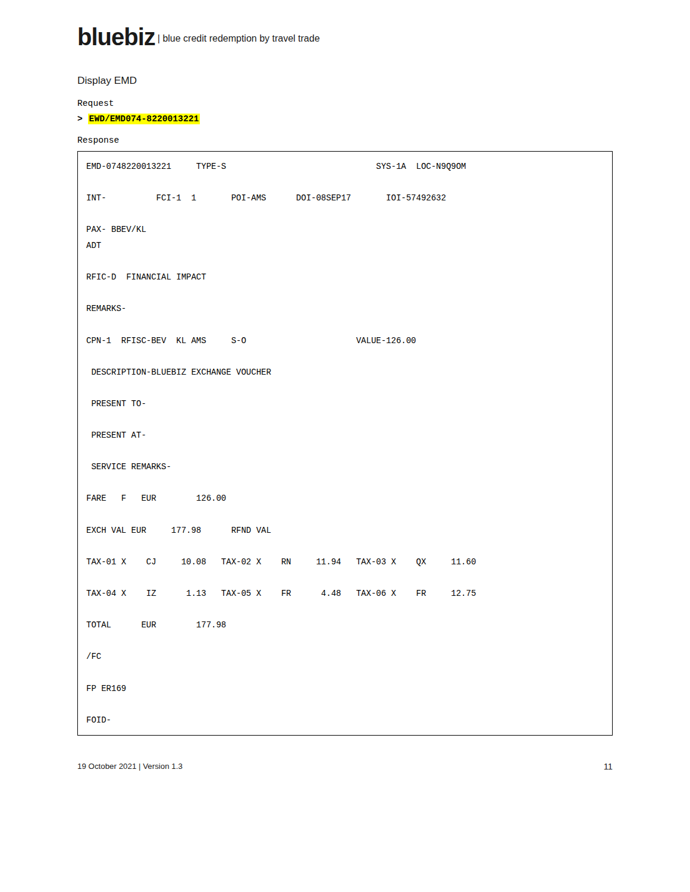blue biz| blue credit redemption by travel trade
Display EMD
Request
> EWD/EMD074-8220013221
Response
EMD-0748220013221 TYPE-S SYS-1A LOC-N9Q9OM INT- FCI-1 1 POI-AMS DOI-08SEP17 IOI-57492632 PAX- BBEV/KL ADT RFIC-D FINANCIAL IMPACT REMARKS- CPN-1 RFISC-BEV KL AMS S-O VALUE-126.00 DESCRIPTION-BLUEBIZ EXCHANGE VOUCHER PRESENT TO- PRESENT AT- SERVICE REMARKS- FARE F EUR 126.00 EXCH VAL EUR 177.98 RFND VAL TAX-01 X CJ 10.08 TAX-02 X RN 11.94 TAX-03 X QX 11.60 TAX-04 X IZ 1.13 TAX-05 X FR 4.48 TAX-06 X FR 12.75 TOTAL EUR 177.98 /FC FP ER169 FOID-
19 October 2021 | Version 1.3
11